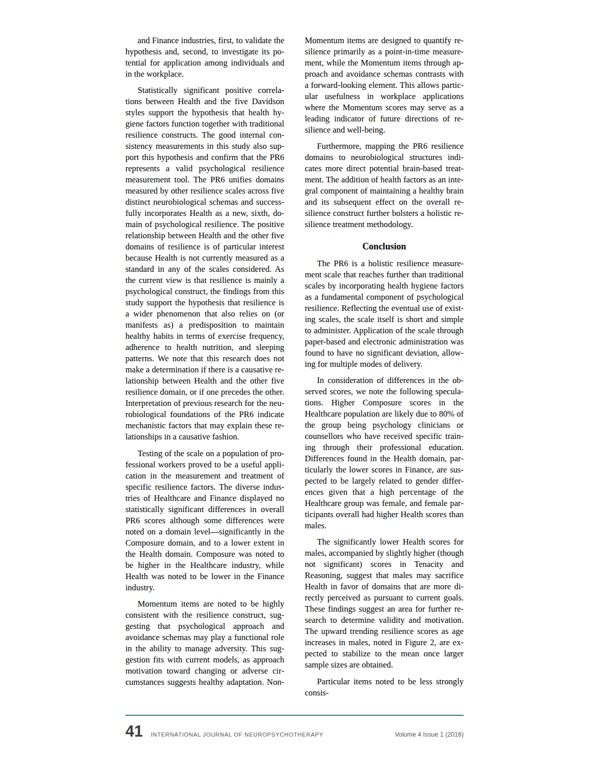and Finance industries, first, to validate the hypothesis and, second, to investigate its potential for application among individuals and in the workplace.
Statistically significant positive correlations between Health and the five Davidson styles support the hypothesis that health hygiene factors function together with traditional resilience constructs. The good internal consistency measurements in this study also support this hypothesis and confirm that the PR6 represents a valid psychological resilience measurement tool. The PR6 unifies domains measured by other resilience scales across five distinct neurobiological schemas and successfully incorporates Health as a new, sixth, domain of psychological resilience. The positive relationship between Health and the other five domains of resilience is of particular interest because Health is not currently measured as a standard in any of the scales considered. As the current view is that resilience is mainly a psychological construct, the findings from this study support the hypothesis that resilience is a wider phenomenon that also relies on (or manifests as) a predisposition to maintain healthy habits in terms of exercise frequency, adherence to health nutrition, and sleeping patterns. We note that this research does not make a determination if there is a causative relationship between Health and the other five resilience domain, or if one precedes the other. Interpretation of previous research for the neurobiological foundations of the PR6 indicate mechanistic factors that may explain these relationships in a causative fashion.
Testing of the scale on a population of professional workers proved to be a useful application in the measurement and treatment of specific resilience factors. The diverse industries of Healthcare and Finance displayed no statistically significant differences in overall PR6 scores although some differences were noted on a domain level—significantly in the Composure domain, and to a lower extent in the Health domain. Composure was noted to be higher in the Healthcare industry, while Health was noted to be lower in the Finance industry.
Momentum items are noted to be highly consistent with the resilience construct, suggesting that psychological approach and avoidance schemas may play a functional role in the ability to manage adversity. This suggestion fits with current models, as approach motivation toward changing or adverse circumstances suggests healthy adaptation. Non-Momentum items are designed to quantify resilience primarily as a point-in-time measurement, while the Momentum items through approach and avoidance schemas contrasts with a forward-looking element. This allows particular usefulness in workplace applications where the Momentum scores may serve as a leading indicator of future directions of resilience and well-being.
Furthermore, mapping the PR6 resilience domains to neurobiological structures indicates more direct potential brain-based treatment. The addition of health factors as an integral component of maintaining a healthy brain and its subsequent effect on the overall resilience construct further bolsters a holistic resilience treatment methodology.
Conclusion
The PR6 is a holistic resilience measurement scale that reaches further than traditional scales by incorporating health hygiene factors as a fundamental component of psychological resilience. Reflecting the eventual use of existing scales, the scale itself is short and simple to administer. Application of the scale through paper-based and electronic administration was found to have no significant deviation, allowing for multiple modes of delivery.
In consideration of differences in the observed scores, we note the following speculations. Higher Composure scores in the Healthcare population are likely due to 80% of the group being psychology clinicians or counsellors who have received specific training through their professional education. Differences found in the Health domain, particularly the lower scores in Finance, are suspected to be largely related to gender differences given that a high percentage of the Healthcare group was female, and female participants overall had higher Health scores than males.
The significantly lower Health scores for males, accompanied by slightly higher (though not significant) scores in Tenacity and Reasoning, suggest that males may sacrifice Health in favor of domains that are more directly perceived as pursuant to current goals. These findings suggest an area for further research to determine validity and motivation. The upward trending resilience scores as age increases in males, noted in Figure 2, are expected to stabilize to the mean once larger sample sizes are obtained.
Particular items noted to be less strongly consis-
41 International Journal of Neuropsychotherapy
Volume 4 Issue 1 (2016)